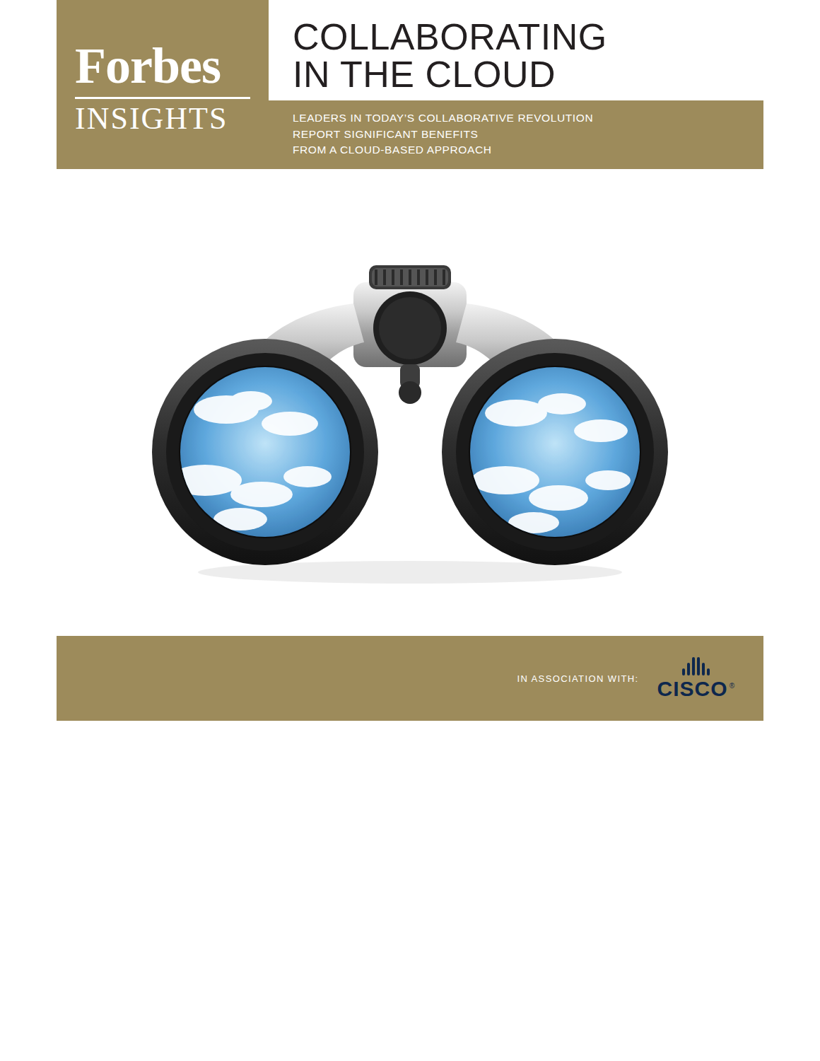Forbes
INSIGHTS
Collaborating
in the Cloud
Leaders in today’s collaborative revolution
report significant benefits
from a cloud-based approach
In association with:
CISCO®